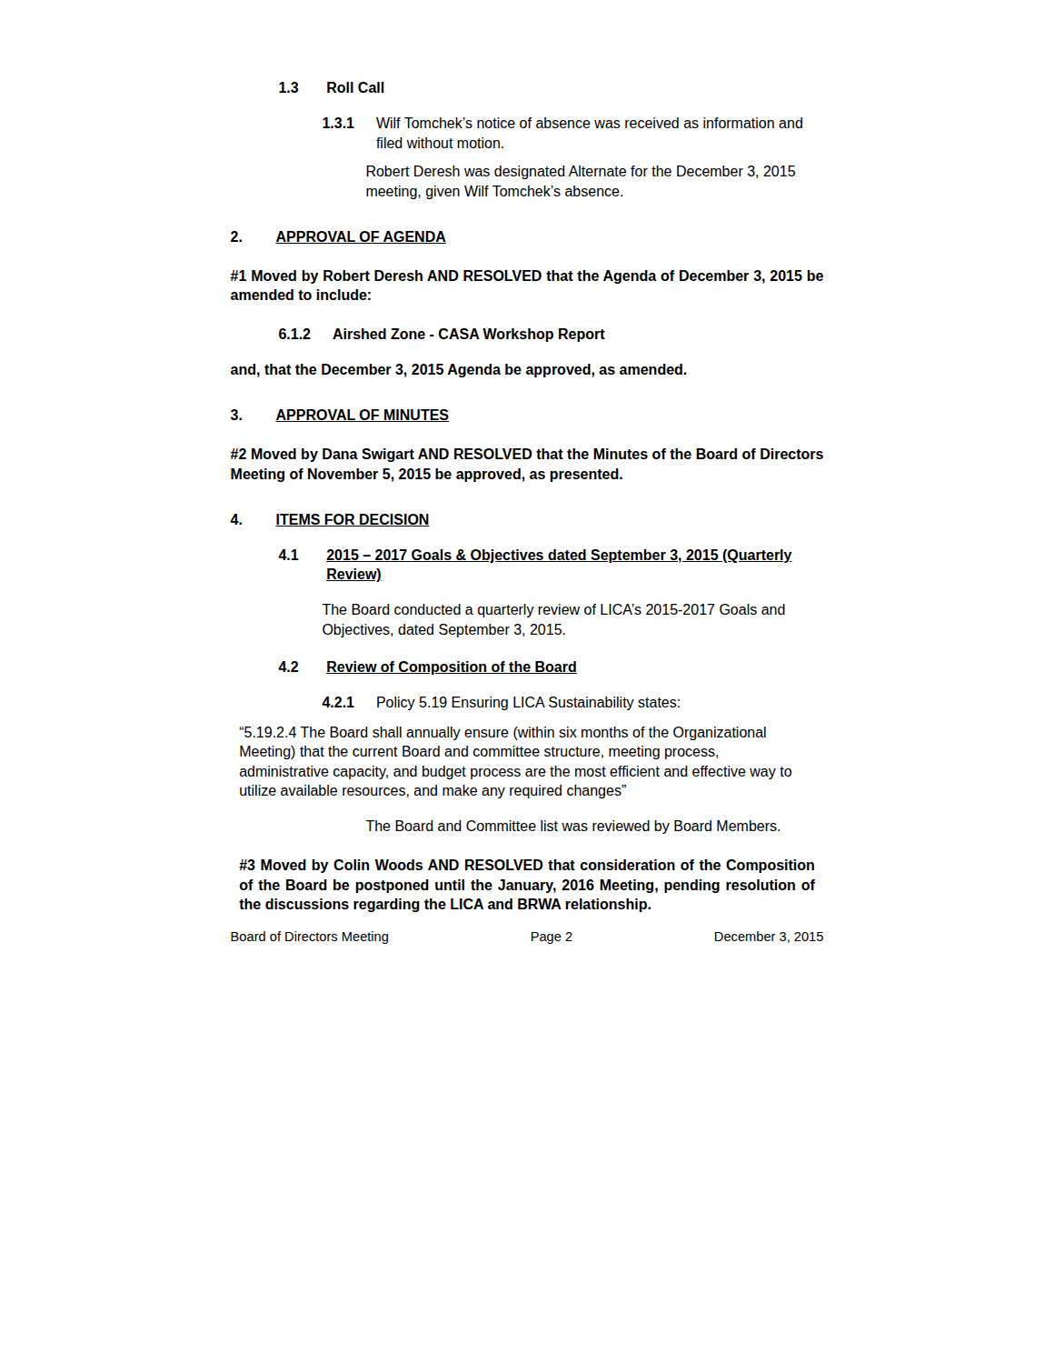1.3
Roll Call
1.3.1
Wilf Tomchek’s notice of absence was received as information and filed without motion.
Robert Deresh was designated Alternate for the December 3, 2015 meeting, given Wilf Tomchek’s absence.
2.
APPROVAL OF AGENDA
#1 Moved by Robert Deresh AND RESOLVED that the Agenda of December 3, 2015 be amended to include:
6.1.2
Airshed Zone - CASA Workshop Report
and, that the December 3, 2015 Agenda be approved, as amended.
3.
APPROVAL OF MINUTES
#2 Moved by Dana Swigart AND RESOLVED that the Minutes of the Board of Directors Meeting of November 5, 2015 be approved, as presented.
4.
ITEMS FOR DECISION
4.1
2015 – 2017 Goals & Objectives dated September 3, 2015 (Quarterly Review)
The Board conducted a quarterly review of LICA’s 2015-2017 Goals and Objectives, dated September 3, 2015.
4.2
Review of Composition of the Board
4.2.1
Policy 5.19 Ensuring LICA Sustainability states:
“5.19.2.4 The Board shall annually ensure (within six months of the Organizational Meeting) that the current Board and committee structure, meeting process, administrative capacity, and budget process are the most efficient and effective way to utilize available resources, and make any required changes”
The Board and Committee list was reviewed by Board Members.
#3 Moved by Colin Woods AND RESOLVED that consideration of the Composition of the Board be postponed until the January, 2016 Meeting, pending resolution of the discussions regarding the LICA and BRWA relationship.
Board of Directors Meeting
Page 2
December 3, 2015